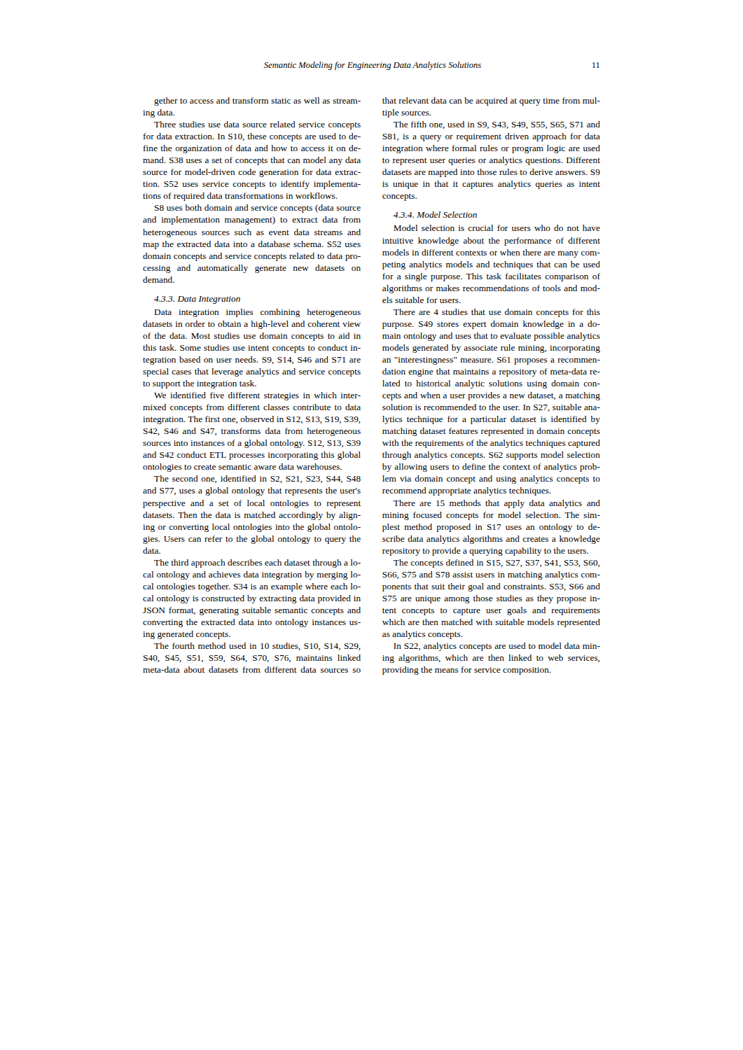Semantic Modeling for Engineering Data Analytics Solutions 11
gether to access and transform static as well as streaming data.
Three studies use data source related service concepts for data extraction. In S10, these concepts are used to define the organization of data and how to access it on demand. S38 uses a set of concepts that can model any data source for model-driven code generation for data extraction. S52 uses service concepts to identify implementations of required data transformations in workflows.
S8 uses both domain and service concepts (data source and implementation management) to extract data from heterogeneous sources such as event data streams and map the extracted data into a database schema. S52 uses domain concepts and service concepts related to data processing and automatically generate new datasets on demand.
4.3.3. Data Integration
Data integration implies combining heterogeneous datasets in order to obtain a high-level and coherent view of the data. Most studies use domain concepts to aid in this task. Some studies use intent concepts to conduct integration based on user needs. S9, S14, S46 and S71 are special cases that leverage analytics and service concepts to support the integration task.
We identified five different strategies in which intermixed concepts from different classes contribute to data integration. The first one, observed in S12, S13, S19, S39, S42, S46 and S47, transforms data from heterogeneous sources into instances of a global ontology. S12, S13, S39 and S42 conduct ETL processes incorporating this global ontologies to create semantic aware data warehouses.
The second one, identified in S2, S21, S23, S44, S48 and S77, uses a global ontology that represents the user's perspective and a set of local ontologies to represent datasets. Then the data is matched accordingly by aligning or converting local ontologies into the global ontologies. Users can refer to the global ontology to query the data.
The third approach describes each dataset through a local ontology and achieves data integration by merging local ontologies together. S34 is an example where each local ontology is constructed by extracting data provided in JSON format, generating suitable semantic concepts and converting the extracted data into ontology instances using generated concepts.
The fourth method used in 10 studies, S10, S14, S29, S40, S45, S51, S59, S64, S70, S76, maintains linked meta-data about datasets from different data sources so that relevant data can be acquired at query time from multiple sources.
The fifth one, used in S9, S43, S49, S55, S65, S71 and S81, is a query or requirement driven approach for data integration where formal rules or program logic are used to represent user queries or analytics questions. Different datasets are mapped into those rules to derive answers. S9 is unique in that it captures analytics queries as intent concepts.
4.3.4. Model Selection
Model selection is crucial for users who do not have intuitive knowledge about the performance of different models in different contexts or when there are many competing analytics models and techniques that can be used for a single purpose. This task facilitates comparison of algorithms or makes recommendations of tools and models suitable for users.
There are 4 studies that use domain concepts for this purpose. S49 stores expert domain knowledge in a domain ontology and uses that to evaluate possible analytics models generated by associate rule mining, incorporating an "interestingness" measure. S61 proposes a recommendation engine that maintains a repository of meta-data related to historical analytic solutions using domain concepts and when a user provides a new dataset, a matching solution is recommended to the user. In S27, suitable analytics technique for a particular dataset is identified by matching dataset features represented in domain concepts with the requirements of the analytics techniques captured through analytics concepts. S62 supports model selection by allowing users to define the context of analytics problem via domain concept and using analytics concepts to recommend appropriate analytics techniques.
There are 15 methods that apply data analytics and mining focused concepts for model selection. The simplest method proposed in S17 uses an ontology to describe data analytics algorithms and creates a knowledge repository to provide a querying capability to the users.
The concepts defined in S15, S27, S37, S41, S53, S60, S66, S75 and S78 assist users in matching analytics components that suit their goal and constraints. S53, S66 and S75 are unique among those studies as they propose intent concepts to capture user goals and requirements which are then matched with suitable models represented as analytics concepts.
In S22, analytics concepts are used to model data mining algorithms, which are then linked to web services, providing the means for service composition.